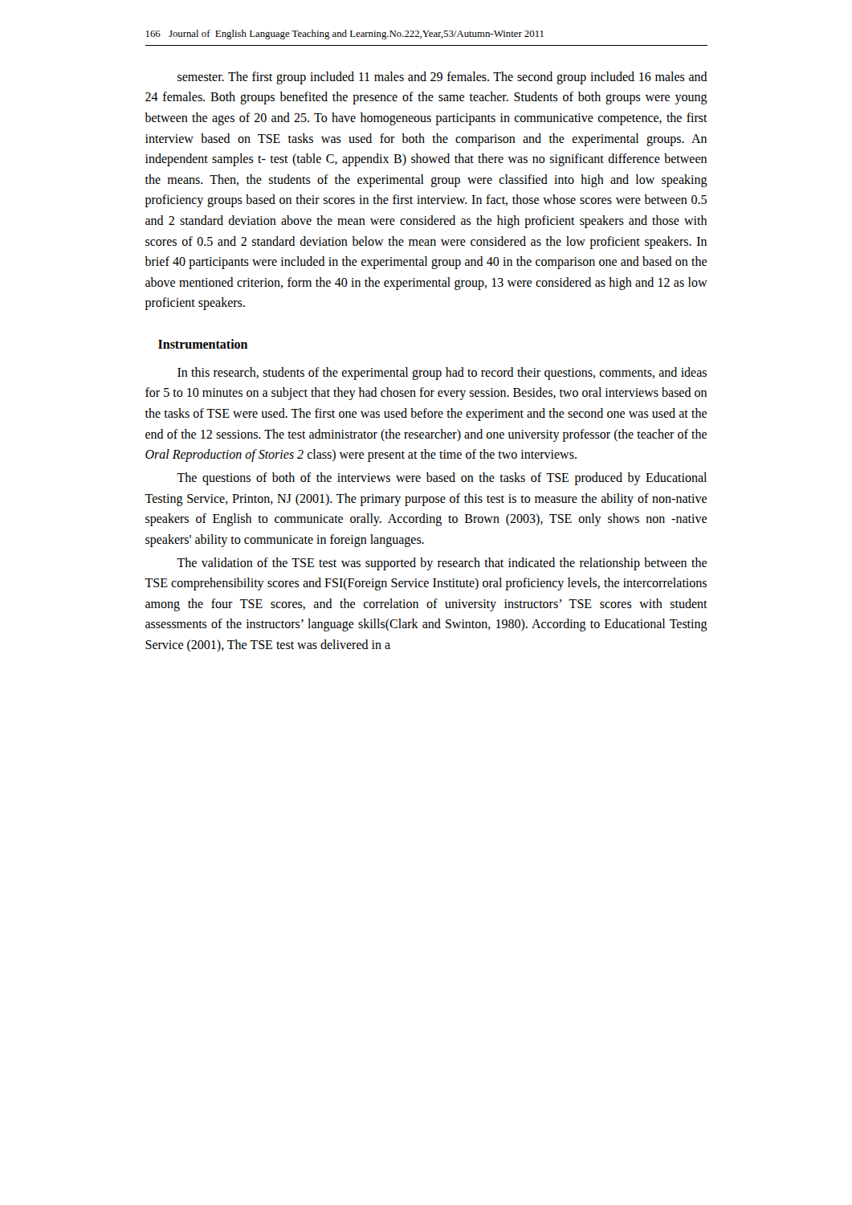166 Journal of English Language Teaching and Learning.No.222,Year,53/Autumn-Winter 2011
semester. The first group included 11 males and 29 females. The second group included 16 males and 24 females. Both groups benefited the presence of the same teacher. Students of both groups were young between the ages of 20 and 25. To have homogeneous participants in communicative competence, the first interview based on TSE tasks was used for both the comparison and the experimental groups. An independent samples t- test (table C, appendix B) showed that there was no significant difference between the means. Then, the students of the experimental group were classified into high and low speaking proficiency groups based on their scores in the first interview. In fact, those whose scores were between 0.5 and 2 standard deviation above the mean were considered as the high proficient speakers and those with scores of 0.5 and 2 standard deviation below the mean were considered as the low proficient speakers. In brief 40 participants were included in the experimental group and 40 in the comparison one and based on the above mentioned criterion, form the 40 in the experimental group, 13 were considered as high and 12 as low proficient speakers.
Instrumentation
In this research, students of the experimental group had to record their questions, comments, and ideas for 5 to 10 minutes on a subject that they had chosen for every session. Besides, two oral interviews based on the tasks of TSE were used. The first one was used before the experiment and the second one was used at the end of the 12 sessions. The test administrator (the researcher) and one university professor (the teacher of the Oral Reproduction of Stories 2 class) were present at the time of the two interviews.
The questions of both of the interviews were based on the tasks of TSE produced by Educational Testing Service, Printon, NJ (2001). The primary purpose of this test is to measure the ability of non-native speakers of English to communicate orally. According to Brown (2003), TSE only shows non -native speakers' ability to communicate in foreign languages.
The validation of the TSE test was supported by research that indicated the relationship between the TSE comprehensibility scores and FSI(Foreign Service Institute) oral proficiency levels, the intercorrelations among the four TSE scores, and the correlation of university instructors’ TSE scores with student assessments of the instructors’ language skills(Clark and Swinton, 1980). According to Educational Testing Service (2001), The TSE test was delivered in a